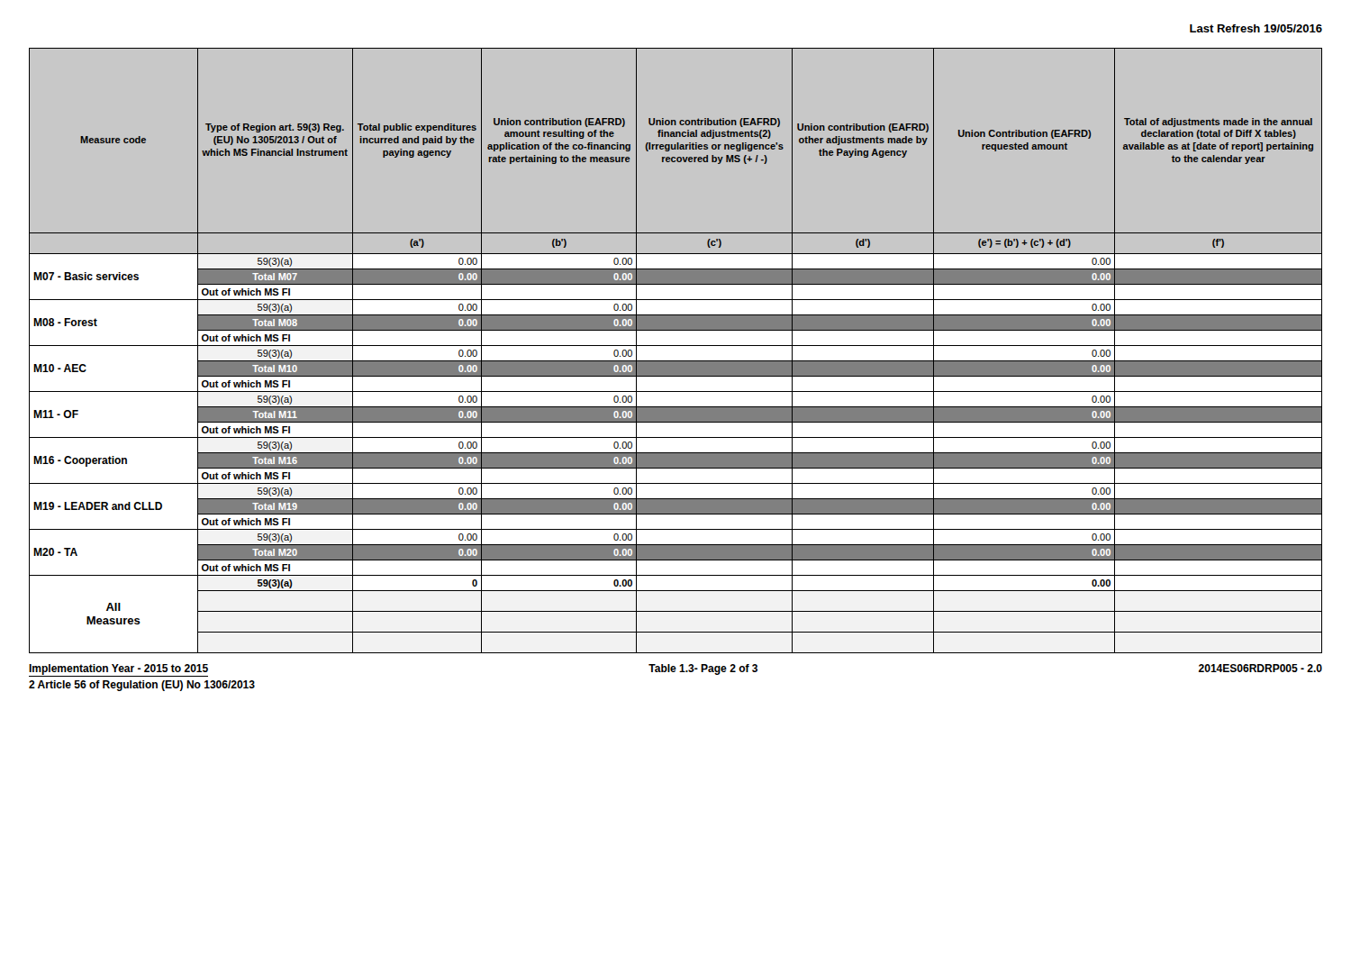Last Refresh 19/05/2016
| Measure code | Type of Region art. 59(3) Reg. (EU) No 1305/2013 / Out of which MS Financial Instrument | Total public expenditures incurred and paid by the paying agency | Union contribution (EAFRD) amount resulting of the application of the co-financing rate pertaining to the measure | Union contribution (EAFRD) financial adjustments(2) (Irregularities or negligence's recovered by MS (+ / -) | Union contribution (EAFRD) other adjustments made by the Paying Agency | Union Contribution (EAFRD) requested amount | Total of adjustments made in the annual declaration (total of Diff X tables) available as at [date of report] pertaining to the calendar year |
| --- | --- | --- | --- | --- | --- | --- | --- |
| | | (a') | (b') | (c') | (d') | (e') = (b') + (c') + (d') | (f') |
| M07 - Basic services | 59(3)(a) | 0.00 | 0.00 | | | 0.00 | |
| Total M07 | 0.00 | 0.00 | | | 0.00 | |
| Out of which MS FI | | | | | | |
| M08 - Forest | 59(3)(a) | 0.00 | 0.00 | | | 0.00 | |
| Total M08 | 0.00 | 0.00 | | | 0.00 | |
| Out of which MS FI | | | | | | |
| M10 - AEC | 59(3)(a) | 0.00 | 0.00 | | | 0.00 | |
| Total M10 | 0.00 | 0.00 | | | 0.00 | |
| Out of which MS FI | | | | | | |
| M11 - OF | 59(3)(a) | 0.00 | 0.00 | | | 0.00 | |
| Total M11 | 0.00 | 0.00 | | | 0.00 | |
| Out of which MS FI | | | | | | |
| M16 - Cooperation | 59(3)(a) | 0.00 | 0.00 | | | 0.00 | |
| Total M16 | 0.00 | 0.00 | | | 0.00 | |
| Out of which MS FI | | | | | | |
| M19 - LEADER and CLLD | 59(3)(a) | 0.00 | 0.00 | | | 0.00 | |
| Total M19 | 0.00 | 0.00 | | | 0.00 | |
| Out of which MS FI | | | | | | |
| M20 - TA | 59(3)(a) | 0.00 | 0.00 | | | 0.00 | |
| Total M20 | 0.00 | 0.00 | | | 0.00 | |
| Out of which MS FI | | | | | | |
| All Measures | 59(3)(a) | 0 | 0.00 | | | 0.00 | |
Implementation Year - 2015 to 2015
2014ES06RDRP005 - 2.0
Table 1.3- Page 2 of 3
2 Article 56 of Regulation (EU) No 1306/2013